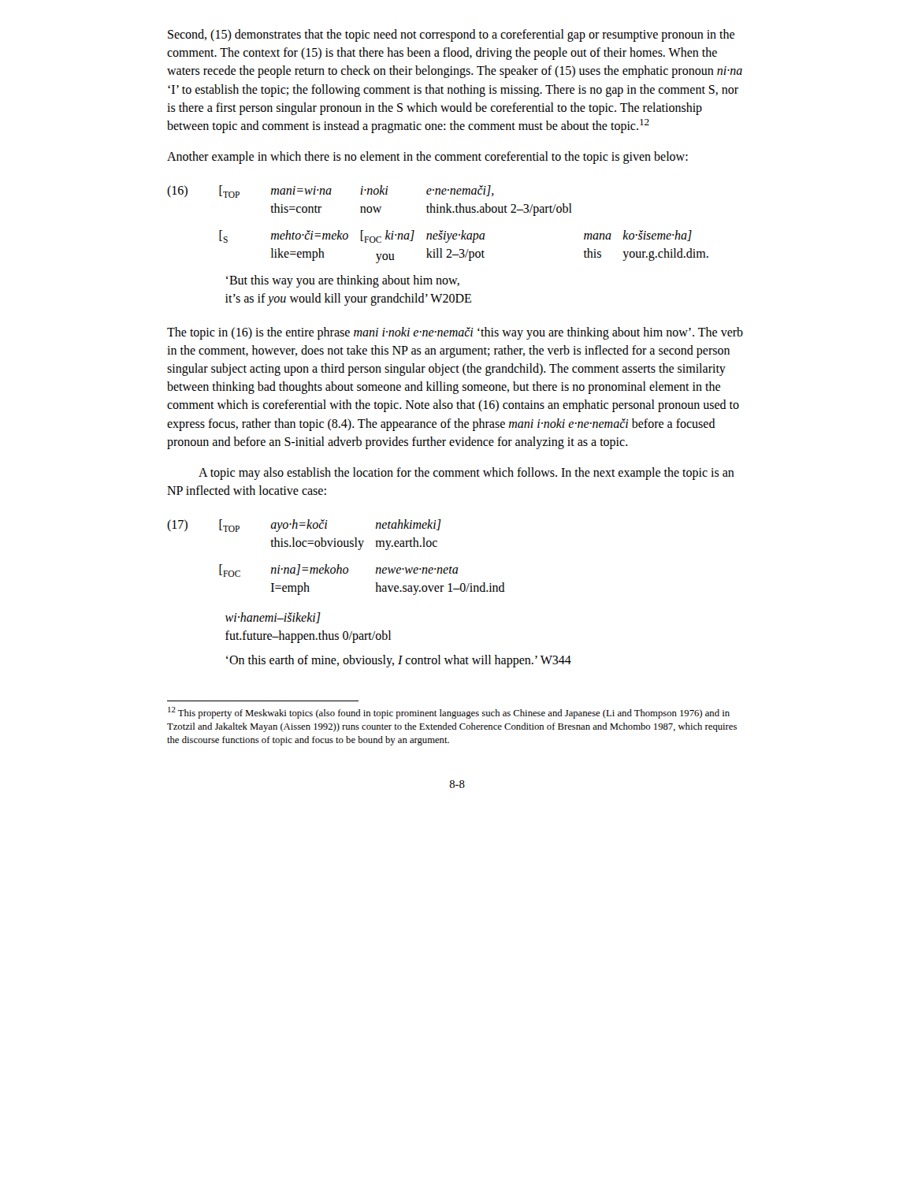Second, (15) demonstrates that the topic need not correspond to a coreferential gap or resumptive pronoun in the comment. The context for (15) is that there has been a flood, driving the people out of their homes. When the waters recede the people return to check on their belongings. The speaker of (15) uses the emphatic pronoun ni·na ‘I’ to establish the topic; the following comment is that nothing is missing. There is no gap in the comment S, nor is there a first person singular pronoun in the S which would be coreferential to the topic. The relationship between topic and comment is instead a pragmatic one: the comment must be about the topic.12
Another example in which there is no element in the comment coreferential to the topic is given below:
| (16) | [ TOP | mani=wi·na this=contr | i·noki now | e·ne·nemači], think.thus.about 2–3/part/obl |
| | [ S | mehto·či=meko like=emph | [ FOC ki·na] you | nešiye·kapa kill 2–3/pot | mana this | ko·šiseme·ha] your.g.child.dim. |
‘But this way you are thinking about him now,
it’s as if you would kill your grandchild’ W20DE
The topic in (16) is the entire phrase mani i·noki e·ne·nemači ‘this way you are thinking about him now’. The verb in the comment, however, does not take this NP as an argument; rather, the verb is inflected for a second person singular subject acting upon a third person singular object (the grandchild). The comment asserts the similarity between thinking bad thoughts about someone and killing someone, but there is no pronominal element in the comment which is coreferential with the topic. Note also that (16) contains an emphatic personal pronoun used to express focus, rather than topic (8.4). The appearance of the phrase mani i·noki e·ne·nemači before a focused pronoun and before an S-initial adverb provides further evidence for analyzing it as a topic.
A topic may also establish the location for the comment which follows. In the next example the topic is an NP inflected with locative case:
| (17) | [ TOP | ayo·h=koči this.loc=obviously | netahkimeki] my.earth.loc |
| | [ FOC | ni·na]=mekoho I=emph | newe·we·ne·neta have.say.over 1–0/ind.ind |
wi·hanemi–išikeki]
fut.future–happen.thus 0/part/obl
‘On this earth of mine, obviously, I control what will happen.’ W344
12 This property of Meskwaki topics (also found in topic prominent languages such as Chinese and Japanese (Li and Thompson 1976) and in Tzotzil and Jakaltek Mayan (Aissen 1992)) runs counter to the Extended Coherence Condition of Bresnan and Mchombo 1987, which requires the discourse functions of topic and focus to be bound by an argument.
8-8